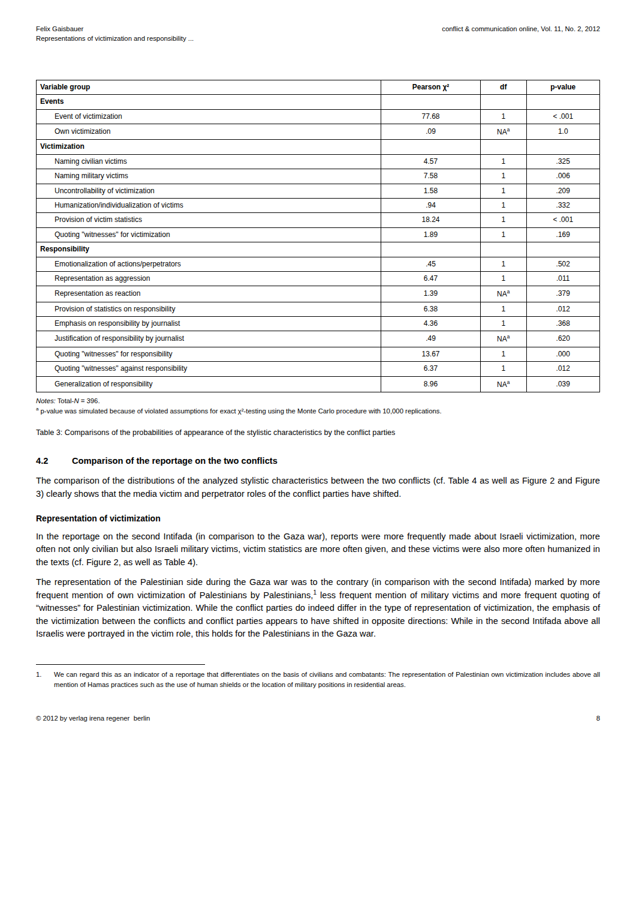Felix Gaisbauer
Representations of victimization and responsibility ...
conflict & communication online, Vol. 11, No. 2, 2012
| Variable group | Pearson χ² | df | p-value |
| --- | --- | --- | --- |
| Events | | | |
| Event of victimization | 77.68 | 1 | < .001 |
| Own victimization | .09 | NA a | 1.0 |
| Victimization | | | |
| Naming civilian victims | 4.57 | 1 | .325 |
| Naming military victims | 7.58 | 1 | .006 |
| Uncontrollability of victimization | 1.58 | 1 | .209 |
| Humanization/individualization of victims | .94 | 1 | .332 |
| Provision of victim statistics | 18.24 | 1 | < .001 |
| Quoting "witnesses" for victimization | 1.89 | 1 | .169 |
| Responsibility | | | |
| Emotionalization of actions/perpetrators | .45 | 1 | .502 |
| Representation as aggression | 6.47 | 1 | .011 |
| Representation as reaction | 1.39 | NA a | .379 |
| Provision of statistics on responsibility | 6.38 | 1 | .012 |
| Emphasis on responsibility by journalist | 4.36 | 1 | .368 |
| Justification of responsibility by journalist | .49 | NA a | .620 |
| Quoting "witnesses" for responsibility | 13.67 | 1 | .000 |
| Quoting "witnesses" against responsibility | 6.37 | 1 | .012 |
| Generalization of responsibility | 8.96 | NA a | .039 |
Notes: Total-N = 396.
a p-value was simulated because of violated assumptions for exact χ²-testing using the Monte Carlo procedure with 10,000 replications.
Table 3: Comparisons of the probabilities of appearance of the stylistic characteristics by the conflict parties
4.2 Comparison of the reportage on the two conflicts
The comparison of the distributions of the analyzed stylistic characteristics between the two conflicts (cf. Table 4 as well as Figure 2 and Figure 3) clearly shows that the media victim and perpetrator roles of the conflict parties have shifted.
Representation of victimization
In the reportage on the second Intifada (in comparison to the Gaza war), reports were more frequently made about Israeli victimization, more often not only civilian but also Israeli military victims, victim statistics are more often given, and these victims were also more often humanized in the texts (cf. Figure 2, as well as Table 4).
The representation of the Palestinian side during the Gaza war was to the contrary (in comparison with the second Intifada) marked by more frequent mention of own victimization of Palestinians by Palestinians,1 less frequent mention of military victims and more frequent quoting of “witnesses” for Palestinian victimization. While the conflict parties do indeed differ in the type of representation of victimization, the emphasis of the victimization between the conflicts and conflict parties appears to have shifted in opposite directions: While in the second Intifada above all Israelis were portrayed in the victim role, this holds for the Palestinians in the Gaza war.
1.
We can regard this as an indicator of a reportage that differentiates on the basis of civilians and combatants: The representation of Palestinian own victimization includes above all mention of Hamas practices such as the use of human shields or the location of military positions in residential areas.
© 2012 by verlag irena regener berlin
8